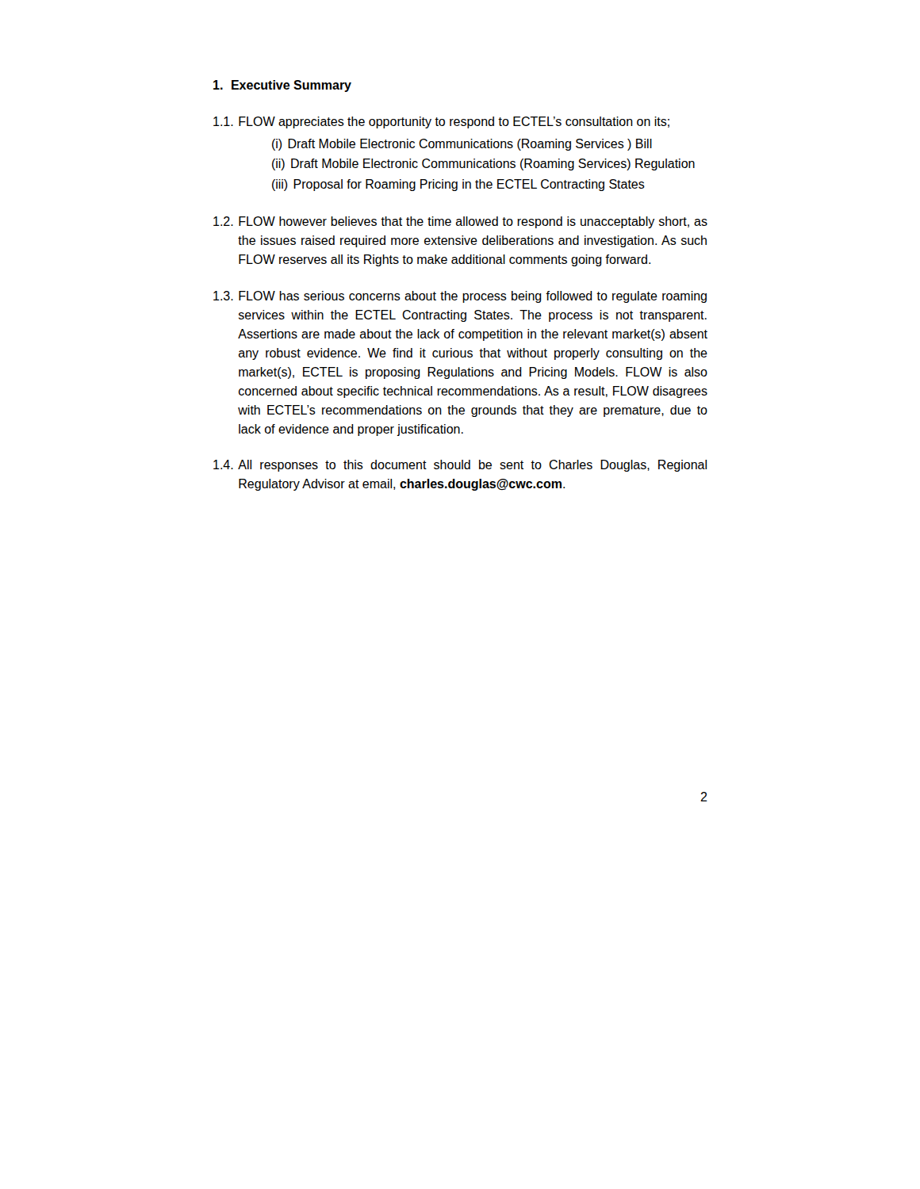1. Executive Summary
1.1.
FLOW appreciates the opportunity to respond to ECTEL’s consultation on its;
(i) Draft Mobile Electronic Communications (Roaming Services ) Bill
(ii) Draft Mobile Electronic Communications (Roaming Services) Regulation
(iii) Proposal for Roaming Pricing in the ECTEL Contracting States
1.2.
FLOW however believes that the time allowed to respond is unacceptably short, as the issues raised required more extensive deliberations and investigation. As such FLOW reserves all its Rights to make additional comments going forward.
1.3.
FLOW has serious concerns about the process being followed to regulate roaming services within the ECTEL Contracting States. The process is not transparent. Assertions are made about the lack of competition in the relevant market(s) absent any robust evidence. We find it curious that without properly consulting on the market(s), ECTEL is proposing Regulations and Pricing Models. FLOW is also concerned about specific technical recommendations. As a result, FLOW disagrees with ECTEL’s recommendations on the grounds that they are premature, due to lack of evidence and proper justification.
1.4.
All responses to this document should be sent to Charles Douglas, Regional Regulatory Advisor at email, charles.douglas@cwc.com.
2